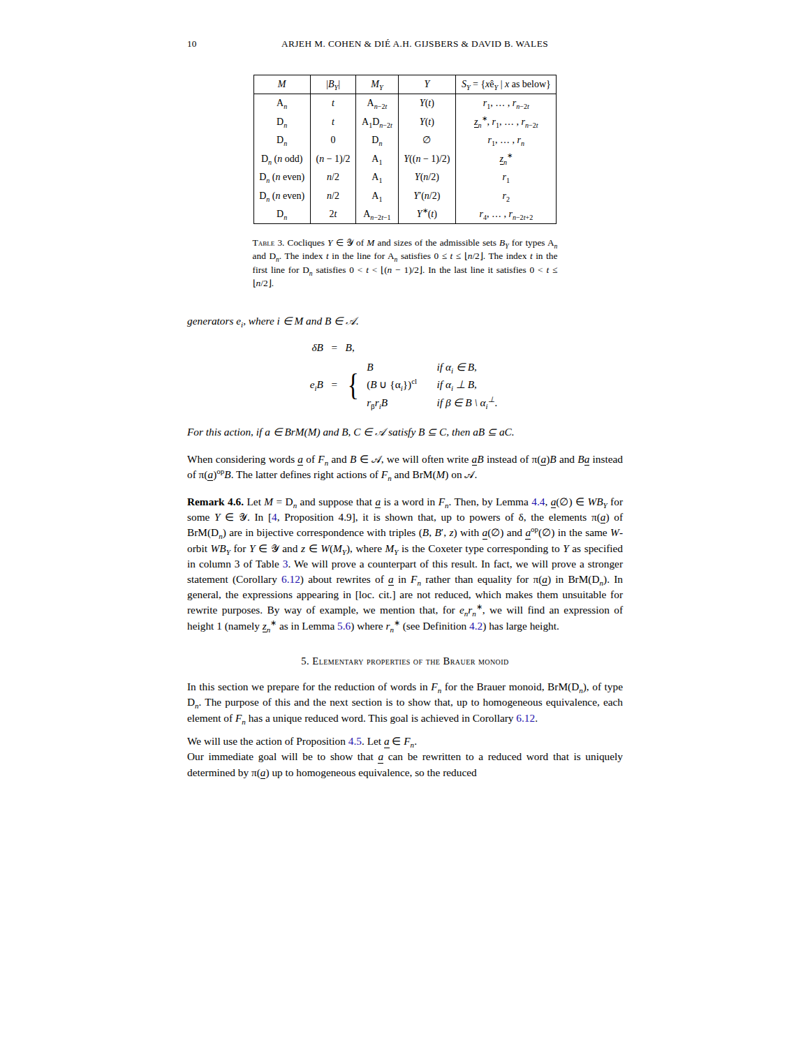10 ARJEH M. COHEN & DIÉ A.H. GIJSBERS & DAVID B. WALES
| M | / B Y / | M Y | Y | S Y = { x ê Y / x as below} |
| --- | --- | --- | --- | --- |
| A n | t | A n −2 t | Y ( t ) | r 1 , … , r n −2 t |
| D n | t | A 1 D n −2 t | Y ( t ) | z n ∗ , r 1 , … , r n −2 t |
| D n | 0 | D n | ∅ | r 1 , … , r n |
| D n ( n odd) | ( n − 1)/2 | A 1 | Y (( n − 1)/2) | z n ∗ |
| D n ( n even) | n /2 | A 1 | Y ( n /2) | r 1 |
| D n ( n even) | n /2 | A 1 | Y ′( n /2) | r 2 |
| D n | 2 t | A n −2 t −1 | Y ∗ ( t ) | r 4 , … , r n −2 t +2 |
Table 3. Cocliques Y ∈ 𝒴 of M and sizes of the admissible sets BY for types An and Dn. The index t in the line for An satisfies 0 ≤ t ≤ ⌊n/2⌋. The index t in the first line for Dn satisfies 0 < t < ⌊(n − 1)/2⌋. In the last line it satisfies 0 < t ≤ ⌊n/2⌋.
generators ei, where i ∈ M and B ∈ 𝒜.
| δB | = | B , |
| e i B | = | { / B / if α i ∈ B , / / ( B ∪ {α i }) cl / if α i ⊥ B , / / r β r i B / if β ∈ B \ α i ⊥ . / |
For this action, if a ∈ BrM(M) and B, C ∈ 𝒜 satisfy B ⊆ C, then aB ⊆ aC.
When considering words a of Fn and B ∈ 𝒜, we will often write aB instead of π(a)B and Ba instead of π(a)opB. The latter defines right actions of Fn and BrM(M) on 𝒜.
Remark 4.6. Let M = Dn and suppose that a is a word in Fn. Then, by Lemma 4.4, a(∅) ∈ WBY for some Y ∈ 𝒴. In [4, Proposition 4.9], it is shown that, up to powers of δ, the elements π(a) of BrM(Dn) are in bijective correspondence with triples (B, B′, z) with a(∅) and aop(∅) in the same W-orbit WBY for Y ∈ 𝒴 and z ∈ W(MY), where MY is the Coxeter type corresponding to Y as specified in column 3 of Table 3. We will prove a counterpart of this result. In fact, we will prove a stronger statement (Corollary 6.12) about rewrites of a in Fn rather than equality for π(a) in BrM(Dn). In general, the expressions appearing in [loc. cit.] are not reduced, which makes them unsuitable for rewrite purposes. By way of example, we mention that, for enrn∗, we will find an expression of height 1 (namely zn∗ as in Lemma 5.6) where rn∗ (see Definition 4.2) has large height.
5. Elementary properties of the Brauer monoid
In this section we prepare for the reduction of words in Fn for the Brauer monoid, BrM(Dn), of type Dn. The purpose of this and the next section is to show that, up to homogeneous equivalence, each element of Fn has a unique reduced word. This goal is achieved in Corollary 6.12.
We will use the action of Proposition 4.5. Let a ∈ Fn.
Our immediate goal will be to show that a can be rewritten to a reduced word that is uniquely determined by π(a) up to homogeneous equivalence, so the reduced